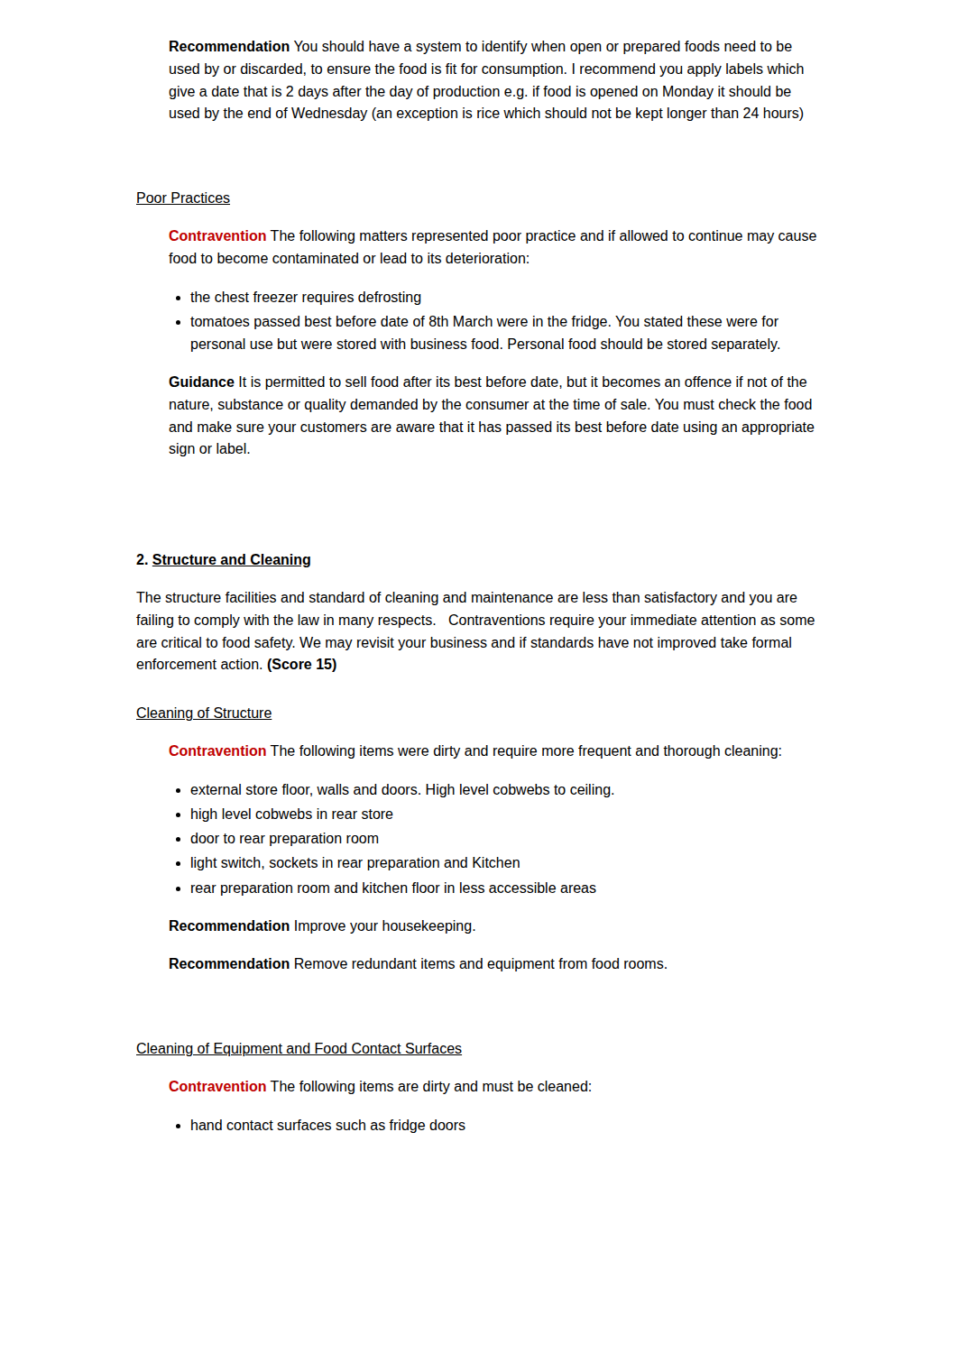Recommendation You should have a system to identify when open or prepared foods need to be used by or discarded, to ensure the food is fit for consumption. I recommend you apply labels which give a date that is 2 days after the day of production e.g. if food is opened on Monday it should be used by the end of Wednesday (an exception is rice which should not be kept longer than 24 hours)
Poor Practices
Contravention The following matters represented poor practice and if allowed to continue may cause food to become contaminated or lead to its deterioration:
the chest freezer requires defrosting
tomatoes passed best before date of 8th March were in the fridge. You stated these were for personal use but were stored with business food. Personal food should be stored separately.
Guidance It is permitted to sell food after its best before date, but it becomes an offence if not of the nature, substance or quality demanded by the consumer at the time of sale. You must check the food and make sure your customers are aware that it has passed its best before date using an appropriate sign or label.
2. Structure and Cleaning
The structure facilities and standard of cleaning and maintenance are less than satisfactory and you are failing to comply with the law in many respects. Contraventions require your immediate attention as some are critical to food safety. We may revisit your business and if standards have not improved take formal enforcement action. (Score 15)
Cleaning of Structure
Contravention The following items were dirty and require more frequent and thorough cleaning:
external store floor, walls and doors. High level cobwebs to ceiling.
high level cobwebs in rear store
door to rear preparation room
light switch, sockets in rear preparation and Kitchen
rear preparation room and kitchen floor in less accessible areas
Recommendation Improve your housekeeping.
Recommendation Remove redundant items and equipment from food rooms.
Cleaning of Equipment and Food Contact Surfaces
Contravention The following items are dirty and must be cleaned:
hand contact surfaces such as fridge doors